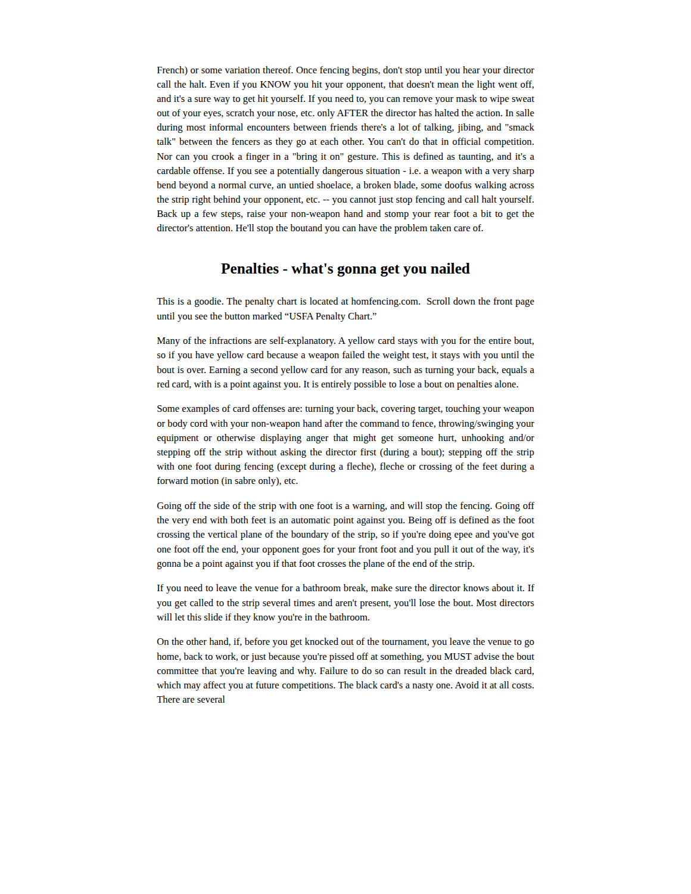French) or some variation thereof. Once fencing begins, don't stop until you hear your director call the halt. Even if you KNOW you hit your opponent, that doesn't mean the light went off, and it's a sure way to get hit yourself. If you need to, you can remove your mask to wipe sweat out of your eyes, scratch your nose, etc. only AFTER the director has halted the action. In salle during most informal encounters between friends there's a lot of talking, jibing, and "smack talk" between the fencers as they go at each other. You can't do that in official competition. Nor can you crook a finger in a "bring it on" gesture. This is defined as taunting, and it's a cardable offense. If you see a potentially dangerous situation - i.e. a weapon with a very sharp bend beyond a normal curve, an untied shoelace, a broken blade, some doofus walking across the strip right behind your opponent, etc. -- you cannot just stop fencing and call halt yourself. Back up a few steps, raise your non-weapon hand and stomp your rear foot a bit to get the director's attention. He'll stop the boutand you can have the problem taken care of.
Penalties - what's gonna get you nailed
This is a goodie. The penalty chart is located at homfencing.com. Scroll down the front page until you see the button marked “USFA Penalty Chart.”
Many of the infractions are self-explanatory. A yellow card stays with you for the entire bout, so if you have yellow card because a weapon failed the weight test, it stays with you until the bout is over. Earning a second yellow card for any reason, such as turning your back, equals a red card, with is a point against you. It is entirely possible to lose a bout on penalties alone.
Some examples of card offenses are: turning your back, covering target, touching your weapon or body cord with your non-weapon hand after the command to fence, throwing/swinging your equipment or otherwise displaying anger that might get someone hurt, unhooking and/or stepping off the strip without asking the director first (during a bout); stepping off the strip with one foot during fencing (except during a fleche), fleche or crossing of the feet during a forward motion (in sabre only), etc.
Going off the side of the strip with one foot is a warning, and will stop the fencing. Going off the very end with both feet is an automatic point against you. Being off is defined as the foot crossing the vertical plane of the boundary of the strip, so if you're doing epee and you've got one foot off the end, your opponent goes for your front foot and you pull it out of the way, it's gonna be a point against you if that foot crosses the plane of the end of the strip.
If you need to leave the venue for a bathroom break, make sure the director knows about it. If you get called to the strip several times and aren't present, you'll lose the bout. Most directors will let this slide if they know you're in the bathroom.
On the other hand, if, before you get knocked out of the tournament, you leave the venue to go home, back to work, or just because you're pissed off at something, you MUST advise the bout committee that you're leaving and why. Failure to do so can result in the dreaded black card, which may affect you at future competitions. The black card's a nasty one. Avoid it at all costs. There are several